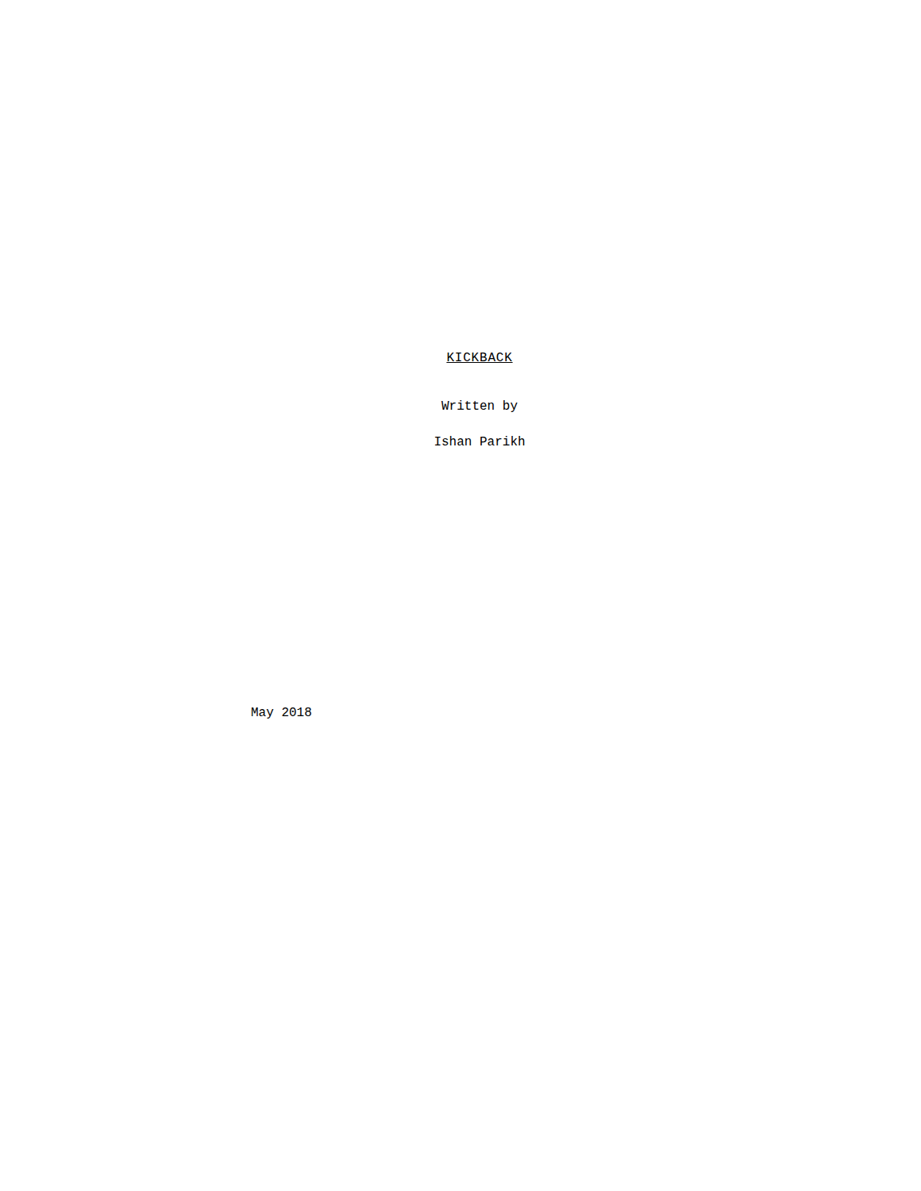KICKBACK
Written by
Ishan Parikh
May 2018